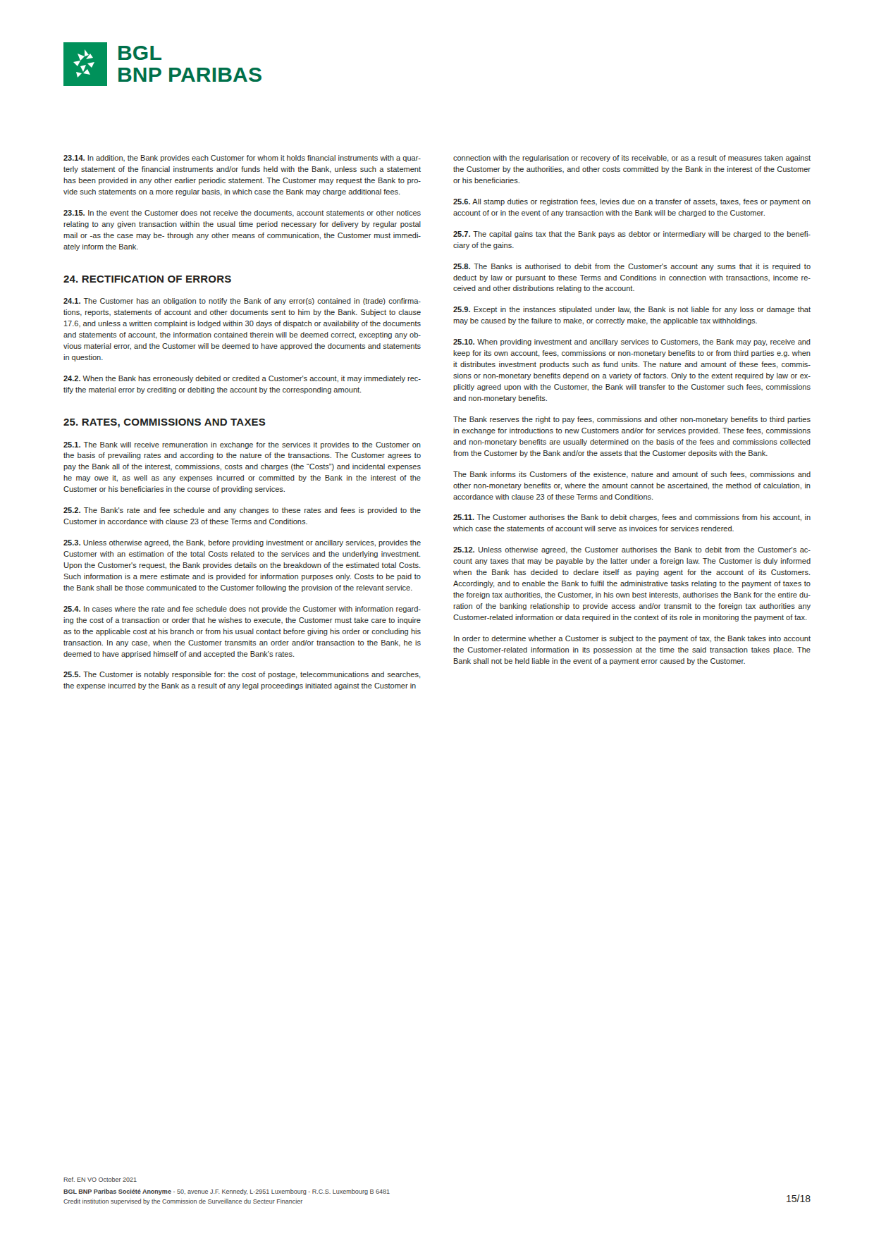BGL BNP PARIBAS
23.14. In addition, the Bank provides each Customer for whom it holds financial instruments with a quarterly statement of the financial instruments and/or funds held with the Bank, unless such a statement has been provided in any other earlier periodic statement. The Customer may request the Bank to provide such statements on a more regular basis, in which case the Bank may charge additional fees.
23.15. In the event the Customer does not receive the documents, account statements or other notices relating to any given transaction within the usual time period necessary for delivery by regular postal mail or -as the case may be- through any other means of communication, the Customer must immediately inform the Bank.
24. Rectification of errors
24.1. The Customer has an obligation to notify the Bank of any error(s) contained in (trade) confirmations, reports, statements of account and other documents sent to him by the Bank. Subject to clause 17.6, and unless a written complaint is lodged within 30 days of dispatch or availability of the documents and statements of account, the information contained therein will be deemed correct, excepting any obvious material error, and the Customer will be deemed to have approved the documents and statements in question.
24.2. When the Bank has erroneously debited or credited a Customer's account, it may immediately rectify the material error by crediting or debiting the account by the corresponding amount.
25. Rates, commissions and taxes
25.1. The Bank will receive remuneration in exchange for the services it provides to the Customer on the basis of prevailing rates and according to the nature of the transactions. The Customer agrees to pay the Bank all of the interest, commissions, costs and charges (the “Costs”) and incidental expenses he may owe it, as well as any expenses incurred or committed by the Bank in the interest of the Customer or his beneficiaries in the course of providing services.
25.2. The Bank's rate and fee schedule and any changes to these rates and fees is provided to the Customer in accordance with clause 23 of these Terms and Conditions.
25.3. Unless otherwise agreed, the Bank, before providing investment or ancillary services, provides the Customer with an estimation of the total Costs related to the services and the underlying investment. Upon the Customer's request, the Bank provides details on the breakdown of the estimated total Costs. Such information is a mere estimate and is provided for information purposes only. Costs to be paid to the Bank shall be those communicated to the Customer following the provision of the relevant service.
25.4. In cases where the rate and fee schedule does not provide the Customer with information regarding the cost of a transaction or order that he wishes to execute, the Customer must take care to inquire as to the applicable cost at his branch or from his usual contact before giving his order or concluding his transaction. In any case, when the Customer transmits an order and/or transaction to the Bank, he is deemed to have apprised himself of and accepted the Bank's rates.
25.5. The Customer is notably responsible for: the cost of postage, telecommunications and searches, the expense incurred by the Bank as a result of any legal proceedings initiated against the Customer in
connection with the regularisation or recovery of its receivable, or as a result of measures taken against the Customer by the authorities, and other costs committed by the Bank in the interest of the Customer or his beneficiaries.
25.6. All stamp duties or registration fees, levies due on a transfer of assets, taxes, fees or payment on account of or in the event of any transaction with the Bank will be charged to the Customer.
25.7. The capital gains tax that the Bank pays as debtor or intermediary will be charged to the beneficiary of the gains.
25.8. The Banks is authorised to debit from the Customer's account any sums that it is required to deduct by law or pursuant to these Terms and Conditions in connection with transactions, income received and other distributions relating to the account.
25.9. Except in the instances stipulated under law, the Bank is not liable for any loss or damage that may be caused by the failure to make, or correctly make, the applicable tax withholdings.
25.10. When providing investment and ancillary services to Customers, the Bank may pay, receive and keep for its own account, fees, commissions or non-monetary benefits to or from third parties e.g. when it distributes investment products such as fund units. The nature and amount of these fees, commissions or non-monetary benefits depend on a variety of factors. Only to the extent required by law or explicitly agreed upon with the Customer, the Bank will transfer to the Customer such fees, commissions and non-monetary benefits.
The Bank reserves the right to pay fees, commissions and other non-monetary benefits to third parties in exchange for introductions to new Customers and/or for services provided. These fees, commissions and non-monetary benefits are usually determined on the basis of the fees and commissions collected from the Customer by the Bank and/or the assets that the Customer deposits with the Bank.
The Bank informs its Customers of the existence, nature and amount of such fees, commissions and other non-monetary benefits or, where the amount cannot be ascertained, the method of calculation, in accordance with clause 23 of these Terms and Conditions.
25.11. The Customer authorises the Bank to debit charges, fees and commissions from his account, in which case the statements of account will serve as invoices for services rendered.
25.12. Unless otherwise agreed, the Customer authorises the Bank to debit from the Customer's account any taxes that may be payable by the latter under a foreign law. The Customer is duly informed when the Bank has decided to declare itself as paying agent for the account of its Customers. Accordingly, and to enable the Bank to fulfil the administrative tasks relating to the payment of taxes to the foreign tax authorities, the Customer, in his own best interests, authorises the Bank for the entire duration of the banking relationship to provide access and/or transmit to the foreign tax authorities any Customer-related information or data required in the context of its role in monitoring the payment of tax.
In order to determine whether a Customer is subject to the payment of tax, the Bank takes into account the Customer-related information in its possession at the time the said transaction takes place. The Bank shall not be held liable in the event of a payment error caused by the Customer.
Ref. EN VO October 2021
BGL BNP Paribas Société Anonyme - 50, avenue J.F. Kennedy, L-2951 Luxembourg - R.C.S. Luxembourg B 6481
Credit institution supervised by the Commission de Surveillance du Secteur Financier
15/18